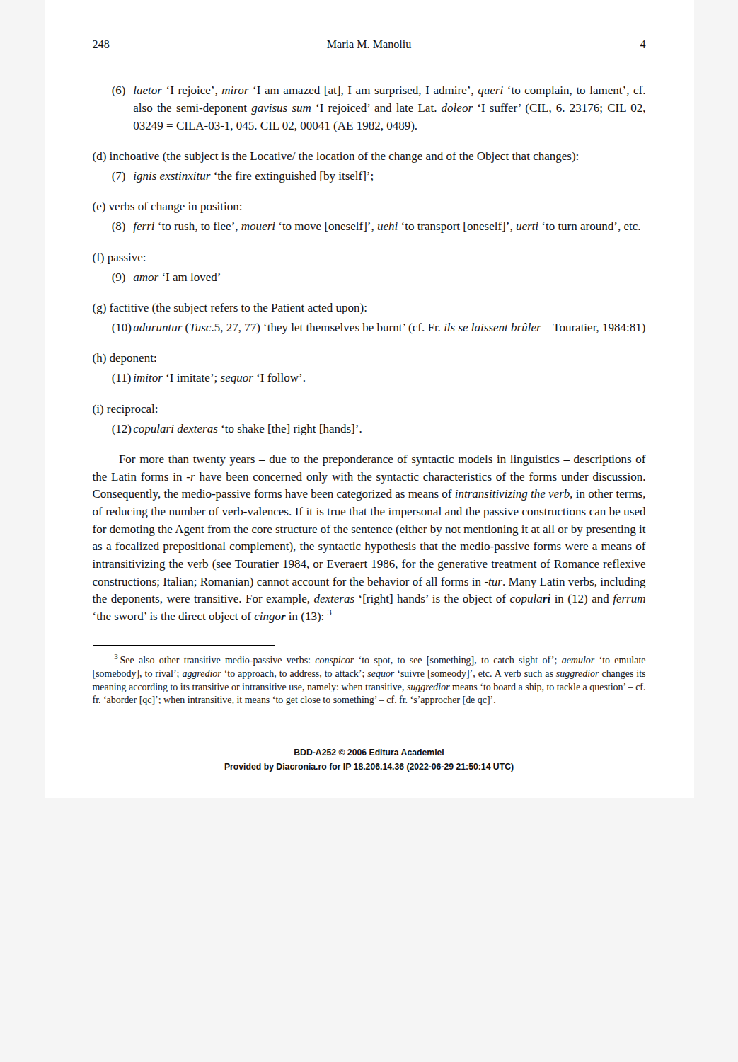248 Maria M. Manoliu 4
(6) laetor ‘I rejoice’, miror ‘I am amazed [at], I am surprised, I admire’, queri ‘to complain, to lament’, cf. also the semi-deponent gavisus sum ‘I rejoiced’ and late Lat. doleor ‘I suffer’ (CIL, 6. 23176; CIL 02, 03249 = CILA-03-1, 045. CIL 02, 00041 (AE 1982, 0489).
(d) inchoative (the subject is the Locative/ the location of the change and of the Object that changes):
(7) ignis exstinxitur ‘the fire extinguished [by itself]’;
(e) verbs of change in position:
(8) ferri ‘to rush, to flee’, moueri ‘to move [oneself]’, uehi ‘to transport [oneself]’, uerti ‘to turn around’, etc.
(f) passive:
(9) amor ‘I am loved’
(g) factitive (the subject refers to the Patient acted upon):
(10) aduruntur (Tusc.5, 27, 77) ‘they let themselves be burnt’ (cf. Fr. ils se laissent brûler – Touratier, 1984:81)
(h) deponent:
(11) imitor ‘I imitate’; sequor ‘I follow’.
(i) reciprocal:
(12) copulari dexteras ‘to shake [the] right [hands]’.
For more than twenty years – due to the preponderance of syntactic models in linguistics – descriptions of the Latin forms in -r have been concerned only with the syntactic characteristics of the forms under discussion. Consequently, the medio-passive forms have been categorized as means of intransitivizing the verb, in other terms, of reducing the number of verb-valences. If it is true that the impersonal and the passive constructions can be used for demoting the Agent from the core structure of the sentence (either by not mentioning it at all or by presenting it as a focalized prepositional complement), the syntactic hypothesis that the medio-passive forms were a means of intransitivizing the verb (see Touratier 1984, or Everaert 1986, for the generative treatment of Romance reflexive constructions; Italian; Romanian) cannot account for the behavior of all forms in -tur. Many Latin verbs, including the deponents, were transitive. For example, dexteras ‘[right] hands’ is the object of copulari in (12) and ferrum ‘the sword’ is the direct object of cingor in (13): 3
3 See also other transitive medio-passive verbs: conspicor ‘to spot, to see [something], to catch sight of’; aemulor ‘to emulate [somebody], to rival’; aggredior ‘to approach, to address, to attack’; sequor ‘suivre [someody]’, etc. A verb such as suggredior changes its meaning according to its transitive or intransitive use, namely: when transitive, suggredior means ‘to board a ship, to tackle a question’ – cf. fr. ‘aborder [qc]’; when intransitive, it means ‘to get close to something’ – cf. fr. ‘s’approcher [de qc]’.
BDD-A252 © 2006 Editura Academiei
Provided by Diacronia.ro for IP 18.206.14.36 (2022-06-29 21:50:14 UTC)